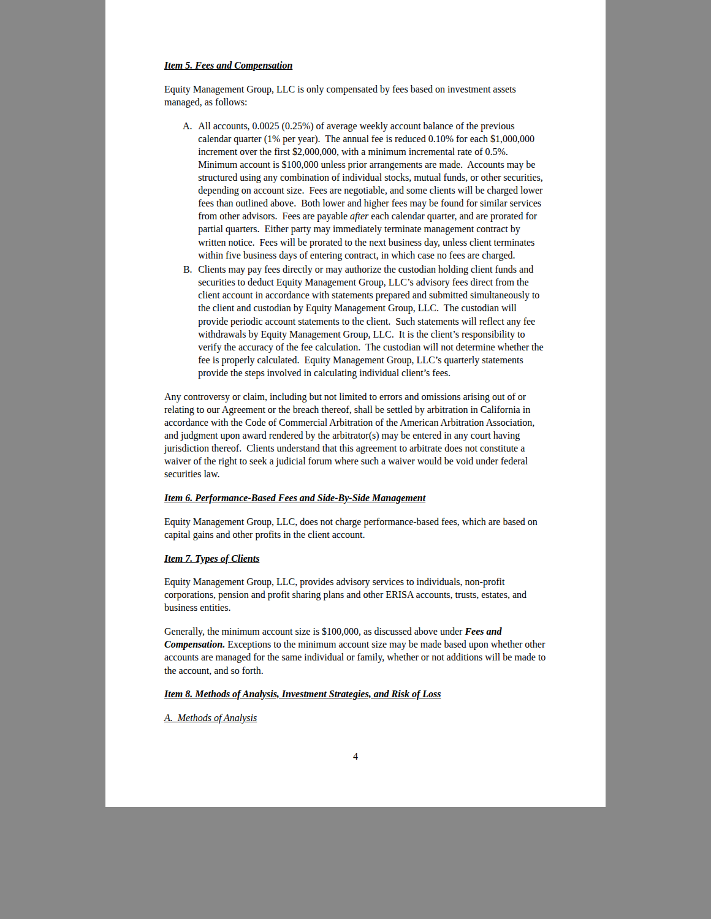Item 5. Fees and Compensation
Equity Management Group, LLC is only compensated by fees based on investment assets managed, as follows:
All accounts, 0.0025 (0.25%) of average weekly account balance of the previous calendar quarter (1% per year). The annual fee is reduced 0.10% for each $1,000,000 increment over the first $2,000,000, with a minimum incremental rate of 0.5%. Minimum account is $100,000 unless prior arrangements are made. Accounts may be structured using any combination of individual stocks, mutual funds, or other securities, depending on account size. Fees are negotiable, and some clients will be charged lower fees than outlined above. Both lower and higher fees may be found for similar services from other advisors. Fees are payable after each calendar quarter, and are prorated for partial quarters. Either party may immediately terminate management contract by written notice. Fees will be prorated to the next business day, unless client terminates within five business days of entering contract, in which case no fees are charged.
Clients may pay fees directly or may authorize the custodian holding client funds and securities to deduct Equity Management Group, LLC’s advisory fees direct from the client account in accordance with statements prepared and submitted simultaneously to the client and custodian by Equity Management Group, LLC. The custodian will provide periodic account statements to the client. Such statements will reflect any fee withdrawals by Equity Management Group, LLC. It is the client’s responsibility to verify the accuracy of the fee calculation. The custodian will not determine whether the fee is properly calculated. Equity Management Group, LLC’s quarterly statements provide the steps involved in calculating individual client’s fees.
Any controversy or claim, including but not limited to errors and omissions arising out of or relating to our Agreement or the breach thereof, shall be settled by arbitration in California in accordance with the Code of Commercial Arbitration of the American Arbitration Association, and judgment upon award rendered by the arbitrator(s) may be entered in any court having jurisdiction thereof. Clients understand that this agreement to arbitrate does not constitute a waiver of the right to seek a judicial forum where such a waiver would be void under federal securities law.
Item 6. Performance-Based Fees and Side-By-Side Management
Equity Management Group, LLC, does not charge performance-based fees, which are based on capital gains and other profits in the client account.
Item 7. Types of Clients
Equity Management Group, LLC, provides advisory services to individuals, non-profit corporations, pension and profit sharing plans and other ERISA accounts, trusts, estates, and business entities.
Generally, the minimum account size is $100,000, as discussed above under Fees and Compensation. Exceptions to the minimum account size may be made based upon whether other accounts are managed for the same individual or family, whether or not additions will be made to the account, and so forth.
Item 8. Methods of Analysis, Investment Strategies, and Risk of Loss
A. Methods of Analysis
4